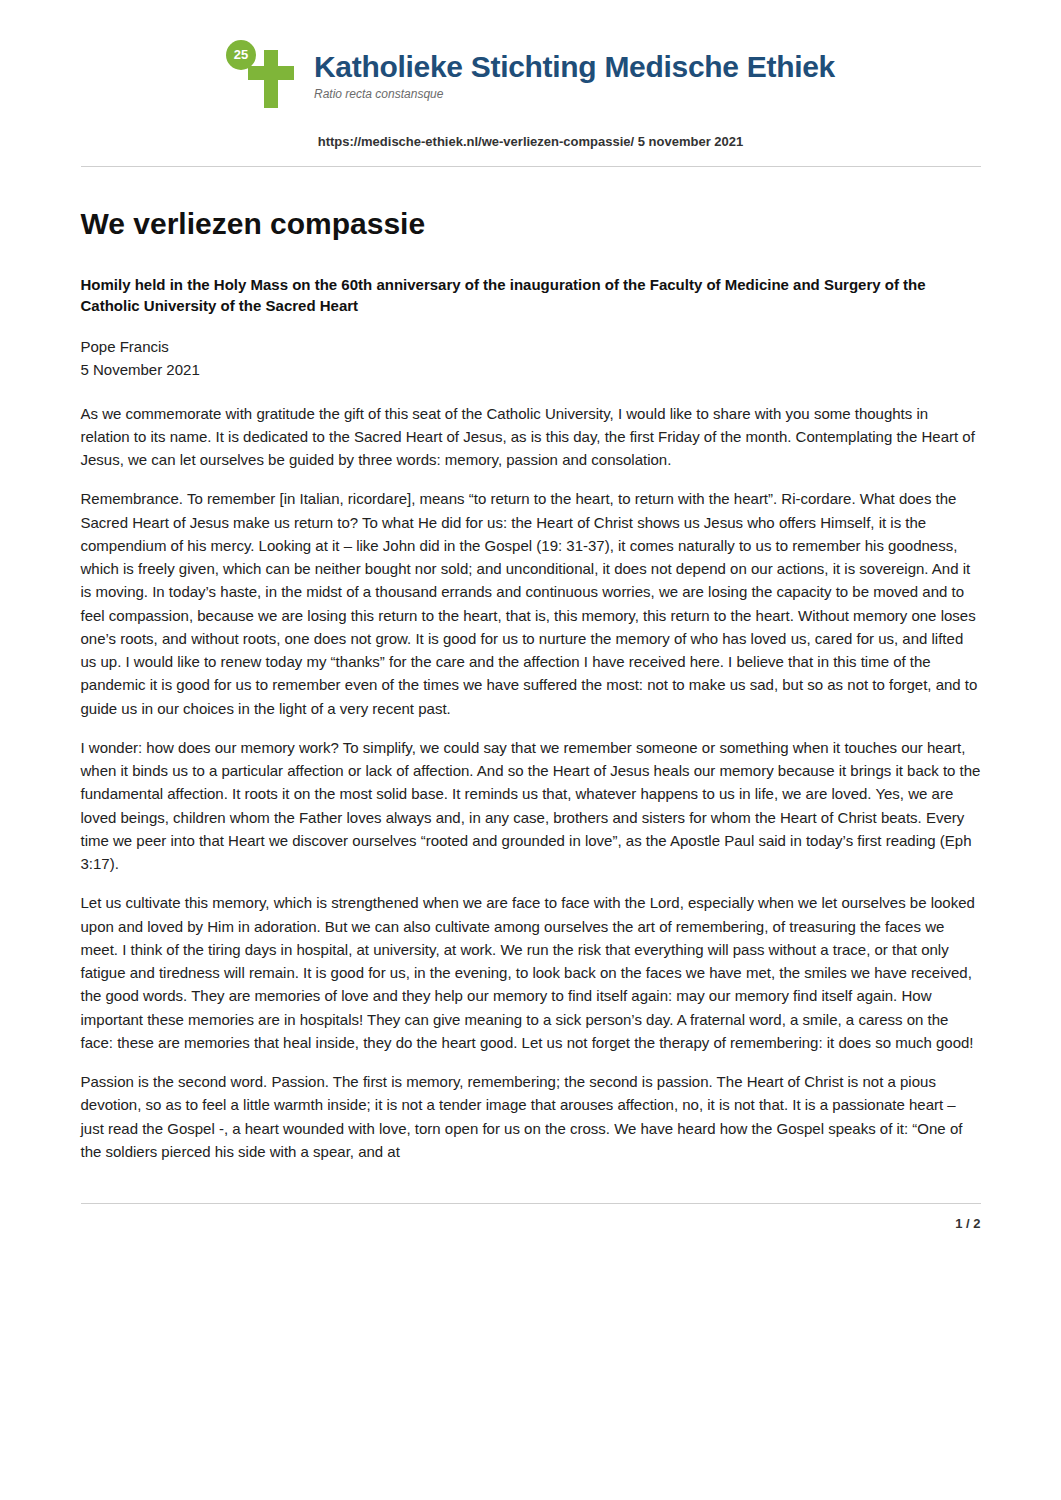25
Katholieke Stichting Medische Ethiek
Ratio recta constansque
https://medische-ethiek.nl/we-verliezen-compassie/ 5 november 2021
We verliezen compassie
Homily held in the Holy Mass on the 60th anniversary of the inauguration of the Faculty of Medicine and Surgery of the Catholic University of the Sacred Heart
Pope Francis 5 November 2021
As we commemorate with gratitude the gift of this seat of the Catholic University, I would like to share with you some thoughts in relation to its name. It is dedicated to the Sacred Heart of Jesus, as is this day, the first Friday of the month. Contemplating the Heart of Jesus, we can let ourselves be guided by three words: memory, passion and consolation.
Remembrance. To remember [in Italian, ricordare], means “to return to the heart, to return with the heart”. Ri-cordare. What does the Sacred Heart of Jesus make us return to? To what He did for us: the Heart of Christ shows us Jesus who offers Himself, it is the compendium of his mercy. Looking at it – like John did in the Gospel (19: 31-37), it comes naturally to us to remember his goodness, which is freely given, which can be neither bought nor sold; and unconditional, it does not depend on our actions, it is sovereign. And it is moving. In today’s haste, in the midst of a thousand errands and continuous worries, we are losing the capacity to be moved and to feel compassion, because we are losing this return to the heart, that is, this memory, this return to the heart. Without memory one loses one’s roots, and without roots, one does not grow. It is good for us to nurture the memory of who has loved us, cared for us, and lifted us up. I would like to renew today my “thanks” for the care and the affection I have received here. I believe that in this time of the pandemic it is good for us to remember even of the times we have suffered the most: not to make us sad, but so as not to forget, and to guide us in our choices in the light of a very recent past.
I wonder: how does our memory work? To simplify, we could say that we remember someone or something when it touches our heart, when it binds us to a particular affection or lack of affection. And so the Heart of Jesus heals our memory because it brings it back to the fundamental affection. It roots it on the most solid base. It reminds us that, whatever happens to us in life, we are loved. Yes, we are loved beings, children whom the Father loves always and, in any case, brothers and sisters for whom the Heart of Christ beats. Every time we peer into that Heart we discover ourselves “rooted and grounded in love”, as the Apostle Paul said in today’s first reading (Eph 3:17).
Let us cultivate this memory, which is strengthened when we are face to face with the Lord, especially when we let ourselves be looked upon and loved by Him in adoration. But we can also cultivate among ourselves the art of remembering, of treasuring the faces we meet. I think of the tiring days in hospital, at university, at work. We run the risk that everything will pass without a trace, or that only fatigue and tiredness will remain. It is good for us, in the evening, to look back on the faces we have met, the smiles we have received, the good words. They are memories of love and they help our memory to find itself again: may our memory find itself again. How important these memories are in hospitals! They can give meaning to a sick person’s day. A fraternal word, a smile, a caress on the face: these are memories that heal inside, they do the heart good. Let us not forget the therapy of remembering: it does so much good!
Passion is the second word. Passion. The first is memory, remembering; the second is passion. The Heart of Christ is not a pious devotion, so as to feel a little warmth inside; it is not a tender image that arouses affection, no, it is not that. It is a passionate heart – just read the Gospel -, a heart wounded with love, torn open for us on the cross. We have heard how the Gospel speaks of it: “One of the soldiers pierced his side with a spear, and at
1 / 2